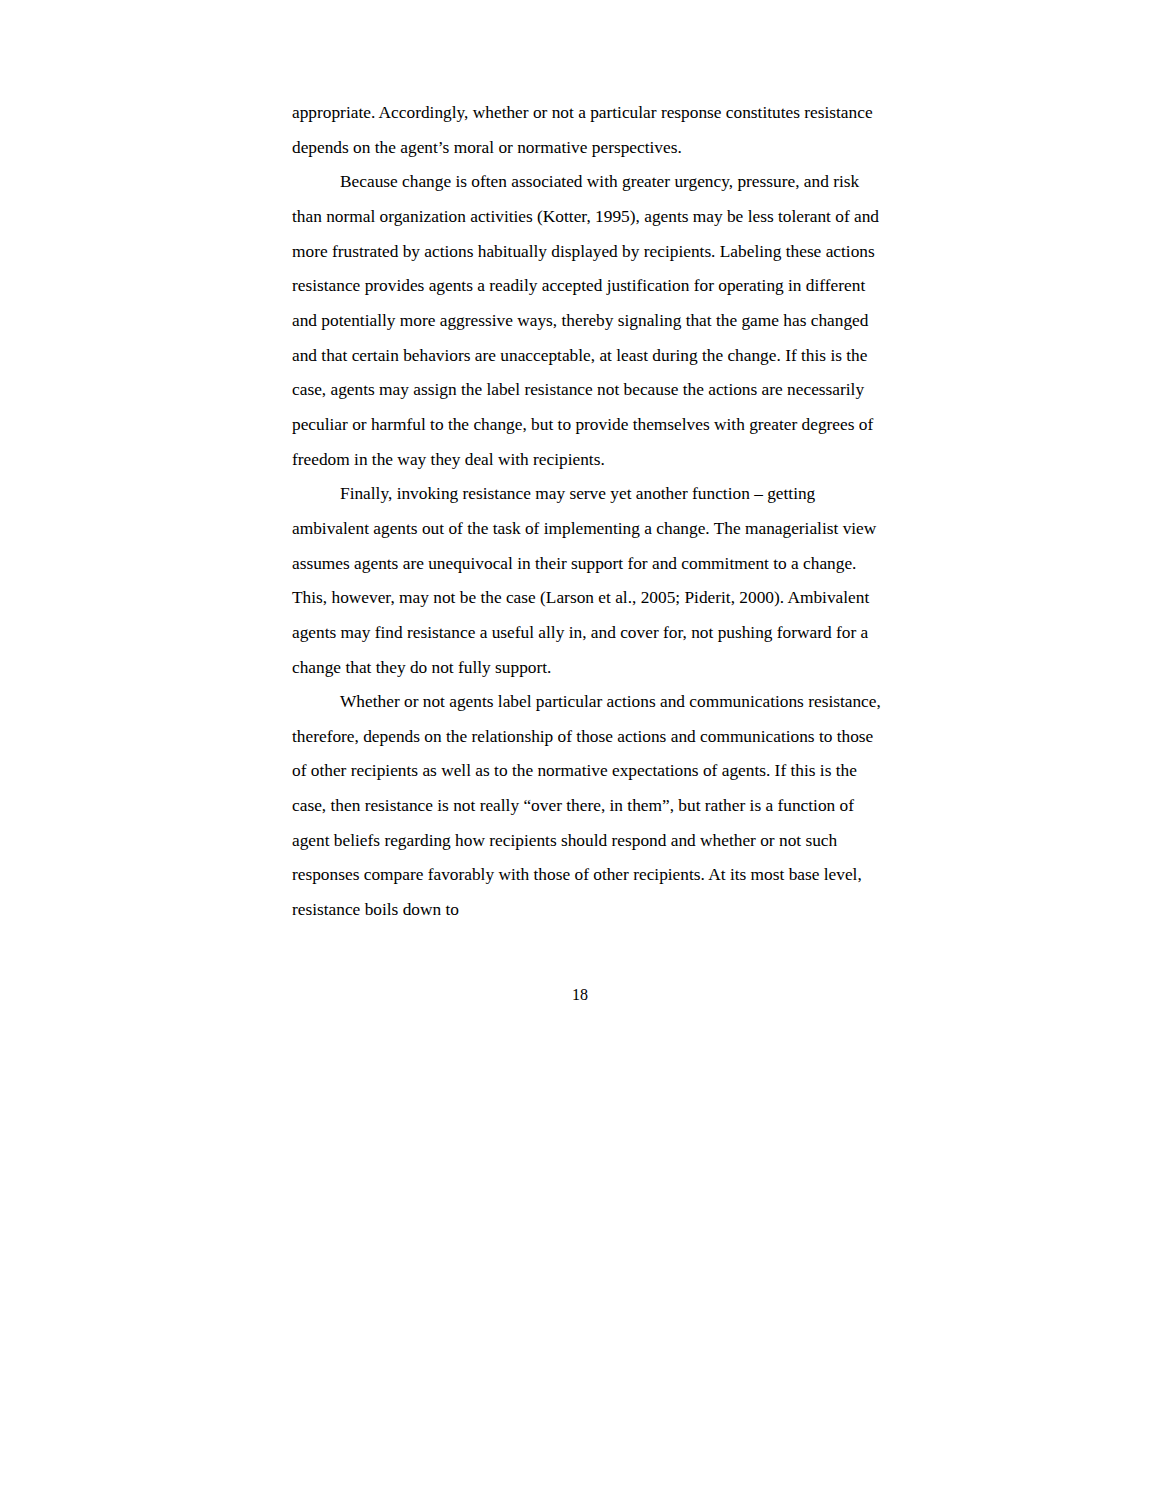appropriate. Accordingly, whether or not a particular response constitutes resistance depends on the agent’s moral or normative perspectives.
Because change is often associated with greater urgency, pressure, and risk than normal organization activities (Kotter, 1995), agents may be less tolerant of and more frustrated by actions habitually displayed by recipients. Labeling these actions resistance provides agents a readily accepted justification for operating in different and potentially more aggressive ways, thereby signaling that the game has changed and that certain behaviors are unacceptable, at least during the change. If this is the case, agents may assign the label resistance not because the actions are necessarily peculiar or harmful to the change, but to provide themselves with greater degrees of freedom in the way they deal with recipients.
Finally, invoking resistance may serve yet another function – getting ambivalent agents out of the task of implementing a change. The managerialist view assumes agents are unequivocal in their support for and commitment to a change. This, however, may not be the case (Larson et al., 2005; Piderit, 2000). Ambivalent agents may find resistance a useful ally in, and cover for, not pushing forward for a change that they do not fully support.
Whether or not agents label particular actions and communications resistance, therefore, depends on the relationship of those actions and communications to those of other recipients as well as to the normative expectations of agents. If this is the case, then resistance is not really “over there, in them”, but rather is a function of agent beliefs regarding how recipients should respond and whether or not such responses compare favorably with those of other recipients. At its most base level, resistance boils down to
18